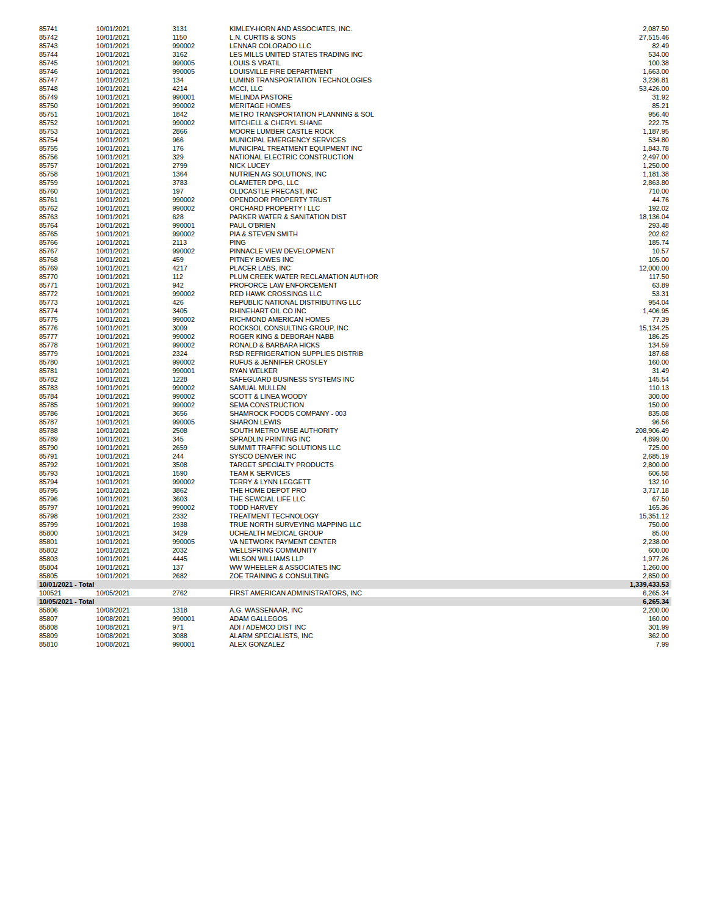| 85741 | 10/01/2021 | 3131 | KIMLEY-HORN AND ASSOCIATES, INC. | 2,087.50 |
| 85742 | 10/01/2021 | 1150 | L.N. CURTIS & SONS | 27,515.46 |
| 85743 | 10/01/2021 | 990002 | LENNAR COLORADO LLC | 82.49 |
| 85744 | 10/01/2021 | 3162 | LES MILLS UNITED STATES TRADING INC | 534.00 |
| 85745 | 10/01/2021 | 990005 | LOUIS S VRATIL | 100.38 |
| 85746 | 10/01/2021 | 990005 | LOUISVILLE FIRE DEPARTMENT | 1,663.00 |
| 85747 | 10/01/2021 | 134 | LUMIN8 TRANSPORTATION TECHNOLOGIES | 3,236.81 |
| 85748 | 10/01/2021 | 4214 | MCCI, LLC | 53,426.00 |
| 85749 | 10/01/2021 | 990001 | MELINDA PASTORE | 31.92 |
| 85750 | 10/01/2021 | 990002 | MERITAGE HOMES | 85.21 |
| 85751 | 10/01/2021 | 1842 | METRO TRANSPORTATION PLANNING & SOL | 956.40 |
| 85752 | 10/01/2021 | 990002 | MITCHELL & CHERYL SHANE | 222.75 |
| 85753 | 10/01/2021 | 2866 | MOORE LUMBER CASTLE ROCK | 1,187.95 |
| 85754 | 10/01/2021 | 966 | MUNICIPAL EMERGENCY SERVICES | 534.80 |
| 85755 | 10/01/2021 | 176 | MUNICIPAL TREATMENT EQUIPMENT INC | 1,843.78 |
| 85756 | 10/01/2021 | 329 | NATIONAL ELECTRIC CONSTRUCTION | 2,497.00 |
| 85757 | 10/01/2021 | 2799 | NICK LUCEY | 1,250.00 |
| 85758 | 10/01/2021 | 1364 | NUTRIEN AG SOLUTIONS, INC | 1,181.38 |
| 85759 | 10/01/2021 | 3783 | OLAMETER DPG, LLC | 2,863.80 |
| 85760 | 10/01/2021 | 197 | OLDCASTLE PRECAST, INC | 710.00 |
| 85761 | 10/01/2021 | 990002 | OPENDOOR PROPERTY TRUST | 44.76 |
| 85762 | 10/01/2021 | 990002 | ORCHARD PROPERTY I LLC | 192.02 |
| 85763 | 10/01/2021 | 628 | PARKER WATER & SANITATION DIST | 18,136.04 |
| 85764 | 10/01/2021 | 990001 | PAUL O'BRIEN | 293.48 |
| 85765 | 10/01/2021 | 990002 | PIA & STEVEN SMITH | 202.62 |
| 85766 | 10/01/2021 | 2113 | PING | 185.74 |
| 85767 | 10/01/2021 | 990002 | PINNACLE VIEW DEVELOPMENT | 10.57 |
| 85768 | 10/01/2021 | 459 | PITNEY BOWES INC | 105.00 |
| 85769 | 10/01/2021 | 4217 | PLACER LABS, INC | 12,000.00 |
| 85770 | 10/01/2021 | 112 | PLUM CREEK WATER RECLAMATION AUTHOR | 117.50 |
| 85771 | 10/01/2021 | 942 | PROFORCE LAW ENFORCEMENT | 63.89 |
| 85772 | 10/01/2021 | 990002 | RED HAWK CROSSINGS LLC | 53.31 |
| 85773 | 10/01/2021 | 426 | REPUBLIC NATIONAL DISTRIBUTING LLC | 954.04 |
| 85774 | 10/01/2021 | 3405 | RHINEHART OIL CO INC | 1,406.95 |
| 85775 | 10/01/2021 | 990002 | RICHMOND AMERICAN HOMES | 77.39 |
| 85776 | 10/01/2021 | 3009 | ROCKSOL CONSULTING GROUP, INC | 15,134.25 |
| 85777 | 10/01/2021 | 990002 | ROGER KING & DEBORAH NABB | 186.25 |
| 85778 | 10/01/2021 | 990002 | RONALD & BARBARA HICKS | 134.59 |
| 85779 | 10/01/2021 | 2324 | RSD REFRIGERATION SUPPLIES DISTRIB | 187.68 |
| 85780 | 10/01/2021 | 990002 | RUFUS & JENNIFER CROSLEY | 160.00 |
| 85781 | 10/01/2021 | 990001 | RYAN WELKER | 31.49 |
| 85782 | 10/01/2021 | 1228 | SAFEGUARD BUSINESS SYSTEMS INC | 145.54 |
| 85783 | 10/01/2021 | 990002 | SAMUAL MULLEN | 110.13 |
| 85784 | 10/01/2021 | 990002 | SCOTT & LINEA WOODY | 300.00 |
| 85785 | 10/01/2021 | 990002 | SEMA CONSTRUCTION | 150.00 |
| 85786 | 10/01/2021 | 3656 | SHAMROCK FOODS COMPANY - 003 | 835.08 |
| 85787 | 10/01/2021 | 990005 | SHARON LEWIS | 96.56 |
| 85788 | 10/01/2021 | 2508 | SOUTH METRO WISE AUTHORITY | 208,906.49 |
| 85789 | 10/01/2021 | 345 | SPRADLIN PRINTING INC | 4,899.00 |
| 85790 | 10/01/2021 | 2659 | SUMMIT TRAFFIC SOLUTIONS LLC | 725.00 |
| 85791 | 10/01/2021 | 244 | SYSCO DENVER INC | 2,685.19 |
| 85792 | 10/01/2021 | 3508 | TARGET SPECIALTY PRODUCTS | 2,800.00 |
| 85793 | 10/01/2021 | 1590 | TEAM K SERVICES | 606.58 |
| 85794 | 10/01/2021 | 990002 | TERRY & LYNN LEGGETT | 132.10 |
| 85795 | 10/01/2021 | 3862 | THE HOME DEPOT PRO | 3,717.18 |
| 85796 | 10/01/2021 | 3603 | THE SEWCIAL LIFE LLC | 67.50 |
| 85797 | 10/01/2021 | 990002 | TODD HARVEY | 165.36 |
| 85798 | 10/01/2021 | 2332 | TREATMENT TECHNOLOGY | 15,351.12 |
| 85799 | 10/01/2021 | 1938 | TRUE NORTH SURVEYING MAPPING LLC | 750.00 |
| 85800 | 10/01/2021 | 3429 | UCHEALTH MEDICAL GROUP | 85.00 |
| 85801 | 10/01/2021 | 990005 | VA NETWORK PAYMENT CENTER | 2,238.00 |
| 85802 | 10/01/2021 | 2032 | WELLSPRING COMMUNITY | 600.00 |
| 85803 | 10/01/2021 | 4445 | WILSON WILLIAMS LLP | 1,977.26 |
| 85804 | 10/01/2021 | 137 | WW WHEELER & ASSOCIATES INC | 1,260.00 |
| 85805 | 10/01/2021 | 2682 | ZOE TRAINING & CONSULTING | 2,850.00 |
| 10/01/2021 - Total | 1,339,433.53 |
| 100521 | 10/05/2021 | 2762 | FIRST AMERICAN ADMINISTRATORS, INC | 6,265.34 |
| 10/05/2021 - Total | 6,265.34 |
| 85806 | 10/08/2021 | 1318 | A.G. WASSENAAR, INC | 2,200.00 |
| 85807 | 10/08/2021 | 990001 | ADAM GALLEGOS | 160.00 |
| 85808 | 10/08/2021 | 971 | ADI / ADEMCO DIST INC | 301.99 |
| 85809 | 10/08/2021 | 3088 | ALARM SPECIALISTS, INC | 362.00 |
| 85810 | 10/08/2021 | 990001 | ALEX GONZALEZ | 7.99 |